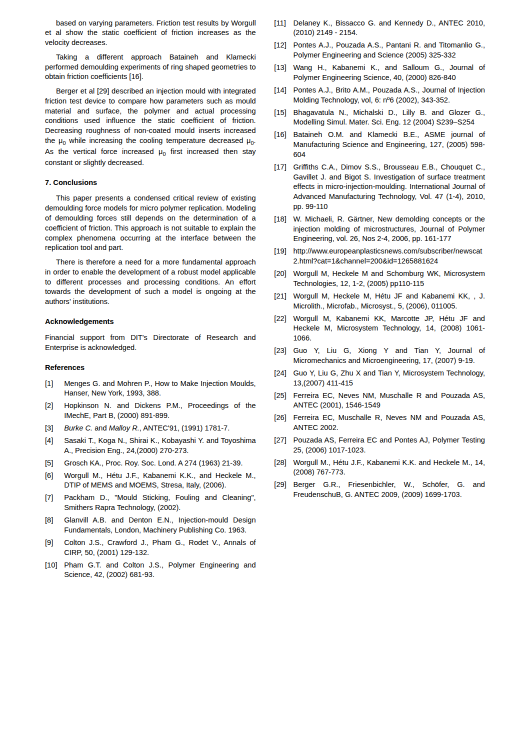based on varying parameters. Friction test results by Worgull et al show the static coefficient of friction increases as the velocity decreases.
Taking a different approach Bataineh and Klamecki performed demoulding experiments of ring shaped geometries to obtain friction coefficients [16].
Berger et al [29] described an injection mould with integrated friction test device to compare how parameters such as mould material and surface, the polymer and actual processing conditions used influence the static coefficient of friction. Decreasing roughness of non-coated mould inserts increased the μ0 while increasing the cooling temperature decreased μ0. As the vertical force increased μ0 first increased then stay constant or slightly decreased.
7. Conclusions
This paper presents a condensed critical review of existing demoulding force models for micro polymer replication. Modeling of demoulding forces still depends on the determination of a coefficient of friction. This approach is not suitable to explain the complex phenomena occurring at the interface between the replication tool and part.
There is therefore a need for a more fundamental approach in order to enable the development of a robust model applicable to different processes and processing conditions. An effort towards the development of such a model is ongoing at the authors' institutions.
Acknowledgements
Financial support from DIT's Directorate of Research and Enterprise is acknowledged.
References
Menges G. and Mohren P., How to Make Injection Moulds, Hanser, New York, 1993, 388.
Hopkinson N. and Dickens P.M., Proceedings of the IMechE, Part B, (2000) 891-899.
Burke C. and Malloy R., ANTEC'91, (1991) 1781-7.
Sasaki T., Koga N., Shirai K., Kobayashi Y. and Toyoshima A., Precision Eng., 24,(2000) 270-273.
Grosch KA., Proc. Roy. Soc. Lond. A 274 (1963) 21-39.
Worgull M., Hétu J.F., Kabanemi K.K., and Heckele M., DTIP of MEMS and MOEMS, Stresa, Italy, (2006).
Packham D., "Mould Sticking, Fouling and Cleaning", Smithers Rapra Technology, (2002).
Glanvill A.B. and Denton E.N., Injection-mould Design Fundamentals, London, Machinery Publishing Co. 1963.
Colton J.S., Crawford J., Pham G., Rodet V., Annals of CIRP, 50, (2001) 129-132.
Pham G.T. and Colton J.S., Polymer Engineering and Science, 42, (2002) 681-93.
Delaney K., Bissacco G. and Kennedy D., ANTEC 2010, (2010) 2149 - 2154.
Pontes A.J., Pouzada A.S., Pantani R. and Titomanlio G., Polymer Engineering and Science (2005) 325-332
Wang H., Kabanemi K., and Salloum G., Journal of Polymer Engineering Science, 40, (2000) 826-840
Pontes A.J., Brito A.M., Pouzada A.S., Journal of Injection Molding Technology, vol, 6: nº6 (2002), 343-352.
Bhagavatula N., Michalski D., Lilly B. and Glozer G., Modelling Simul. Mater. Sci. Eng. 12 (2004) S239–S254
Bataineh O.M. and Klamecki B.E., ASME journal of Manufacturing Science and Engineering, 127, (2005) 598-604
Griffiths C.A., Dimov S.S., Brousseau E.B., Chouquet C., Gavillet J. and Bigot S. Investigation of surface treatment effects in micro-injection-moulding. International Journal of Advanced Manufacturing Technology, Vol. 47 (1-4), 2010, pp. 99-110
W. Michaeli, R. Gärtner, New demolding concepts or the injection molding of microstructures, Journal of Polymer Engineering, vol. 26, Nos 2-4, 2006, pp. 161-177
http://www.europeanplasticsnews.com/subscriber/newscat2.html?cat=1&channel=200&id=1265881624
Worgull M, Heckele M and Schomburg WK, Microsystem Technologies, 12, 1-2, (2005) pp110-115
Worgull M, Heckele M, Hétu JF and Kabanemi KK, , J. Microlith., Microfab., Microsyst., 5, (2006), 011005.
Worgull M, Kabanemi KK, Marcotte JP, Hétu JF and Heckele M, Microsystem Technology, 14, (2008) 1061-1066.
Guo Y, Liu G, Xiong Y and Tian Y, Journal of Micromechanics and Microengineering, 17, (2007) 9-19.
Guo Y, Liu G, Zhu X and Tian Y, Microsystem Technology, 13,(2007) 411-415
Ferreira EC, Neves NM, Muschalle R and Pouzada AS, ANTEC (2001), 1546-1549
Ferreira EC, Muschalle R, Neves NM and Pouzada AS, ANTEC 2002.
Pouzada AS, Ferreira EC and Pontes AJ, Polymer Testing 25, (2006) 1017-1023.
Worgull M., Hétu J.F., Kabanemi K.K. and Heckele M., 14, (2008) 767-773.
Berger G.R., Friesenbichler, W., Schöfer, G. and FreudenschuB, G. ANTEC 2009, (2009) 1699-1703.